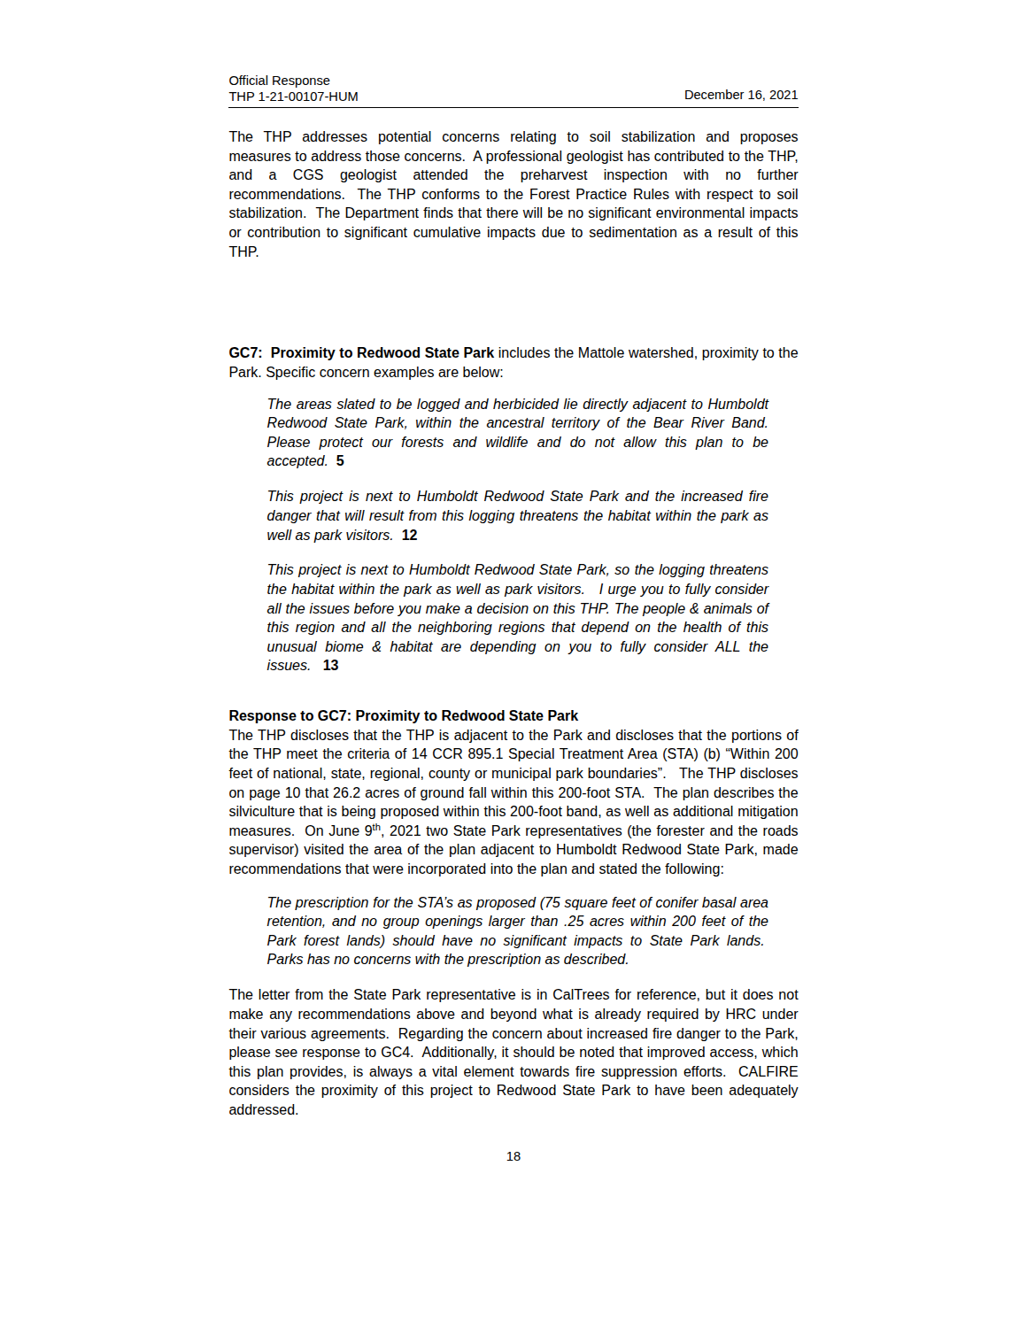Official Response
THP 1-21-00107-HUM
December 16, 2021
The THP addresses potential concerns relating to soil stabilization and proposes measures to address those concerns. A professional geologist has contributed to the THP, and a CGS geologist attended the preharvest inspection with no further recommendations. The THP conforms to the Forest Practice Rules with respect to soil stabilization. The Department finds that there will be no significant environmental impacts or contribution to significant cumulative impacts due to sedimentation as a result of this THP.
GC7: Proximity to Redwood State Park includes the Mattole watershed, proximity to the Park. Specific concern examples are below:
The areas slated to be logged and herbicided lie directly adjacent to Humboldt Redwood State Park, within the ancestral territory of the Bear River Band. Please protect our forests and wildlife and do not allow this plan to be accepted. 5
This project is next to Humboldt Redwood State Park and the increased fire danger that will result from this logging threatens the habitat within the park as well as park visitors. 12
This project is next to Humboldt Redwood State Park, so the logging threatens the habitat within the park as well as park visitors. I urge you to fully consider all the issues before you make a decision on this THP. The people & animals of this region and all the neighboring regions that depend on the health of this unusual biome & habitat are depending on you to fully consider ALL the issues. 13
Response to GC7: Proximity to Redwood State Park
The THP discloses that the THP is adjacent to the Park and discloses that the portions of the THP meet the criteria of 14 CCR 895.1 Special Treatment Area (STA) (b) “Within 200 feet of national, state, regional, county or municipal park boundaries”. The THP discloses on page 10 that 26.2 acres of ground fall within this 200-foot STA. The plan describes the silviculture that is being proposed within this 200-foot band, as well as additional mitigation measures. On June 9th, 2021 two State Park representatives (the forester and the roads supervisor) visited the area of the plan adjacent to Humboldt Redwood State Park, made recommendations that were incorporated into the plan and stated the following:
The prescription for the STA’s as proposed (75 square feet of conifer basal area retention, and no group openings larger than .25 acres within 200 feet of the Park forest lands) should have no significant impacts to State Park lands. Parks has no concerns with the prescription as described.
The letter from the State Park representative is in CalTrees for reference, but it does not make any recommendations above and beyond what is already required by HRC under their various agreements. Regarding the concern about increased fire danger to the Park, please see response to GC4. Additionally, it should be noted that improved access, which this plan provides, is always a vital element towards fire suppression efforts. CALFIRE considers the proximity of this project to Redwood State Park to have been adequately addressed.
18